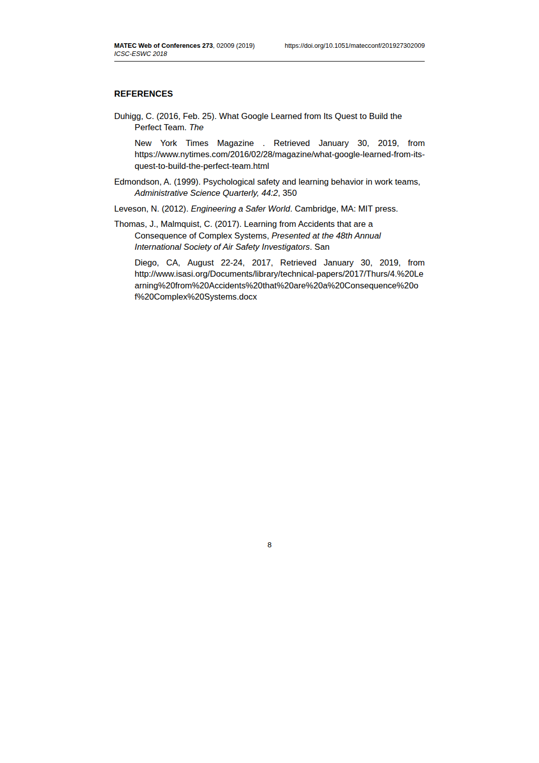MATEC Web of Conferences 273, 02009 (2019)
ICSC-ESWC 2018
https://doi.org/10.1051/matecconf/201927302009
REFERENCES
Duhigg, C. (2016, Feb. 25). What Google Learned from Its Quest to Build the Perfect Team. The
New York Times Magazine. Retrieved January 30, 2019, from
https://www.nytimes.com/2016/02/28/magazine/what-google-learned-from-its-quest-to-build-the-perfect-team.html
Edmondson, A. (1999). Psychological safety and learning behavior in work teams, Administrative Science Quarterly, 44:2, 350
Leveson, N. (2012). Engineering a Safer World. Cambridge, MA: MIT press.
Thomas, J., Malmquist, C. (2017). Learning from Accidents that are a Consequence of Complex Systems, Presented at the 48th Annual International Society of Air Safety Investigators. San
Diego, CA, August 22-24, 2017, Retrieved January 30, 2019, from
http://www.isasi.org/Documents/library/technical-papers/2017/Thurs/4.%20Learning%20from%20Accidents%20that%20are%20a%20Consequence%20of%20Complex%20Systems.docx
8